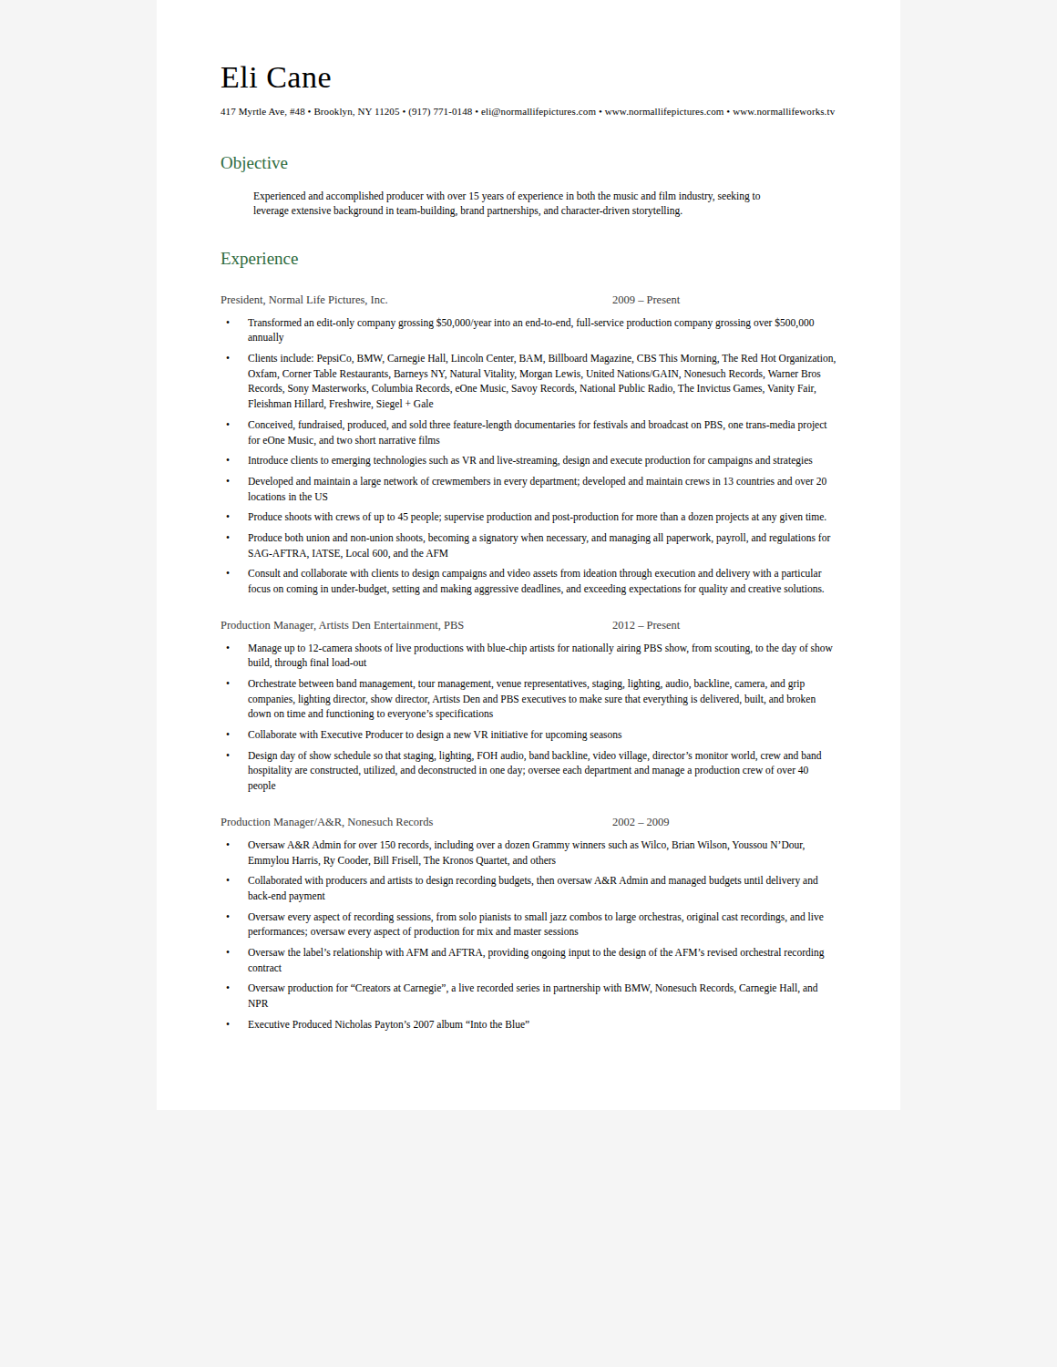Eli Cane
417 Myrtle Ave, #48 • Brooklyn, NY 11205 • (917) 771-0148 • eli@normallifepictures.com • www.normallifepictures.com • www.normallifeworks.tv
Objective
Experienced and accomplished producer with over 15 years of experience in both the music and film industry, seeking to leverage extensive background in team-building, brand partnerships, and character-driven storytelling.
Experience
President, Normal Life Pictures, Inc. 2009 – Present
Transformed an edit-only company grossing $50,000/year into an end-to-end, full-service production company grossing over $500,000 annually
Clients include: PepsiCo, BMW, Carnegie Hall, Lincoln Center, BAM, Billboard Magazine, CBS This Morning, The Red Hot Organization, Oxfam, Corner Table Restaurants, Barneys NY, Natural Vitality, Morgan Lewis, United Nations/GAIN, Nonesuch Records, Warner Bros Records, Sony Masterworks, Columbia Records, eOne Music, Savoy Records, National Public Radio, The Invictus Games, Vanity Fair, Fleishman Hillard, Freshwire, Siegel + Gale
Conceived, fundraised, produced, and sold three feature-length documentaries for festivals and broadcast on PBS, one trans-media project for eOne Music, and two short narrative films
Introduce clients to emerging technologies such as VR and live-streaming, design and execute production for campaigns and strategies
Developed and maintain a large network of crewmembers in every department; developed and maintain crews in 13 countries and over 20 locations in the US
Produce shoots with crews of up to 45 people; supervise production and post-production for more than a dozen projects at any given time.
Produce both union and non-union shoots, becoming a signatory when necessary, and managing all paperwork, payroll, and regulations for SAG-AFTRA, IATSE, Local 600, and the AFM
Consult and collaborate with clients to design campaigns and video assets from ideation through execution and delivery with a particular focus on coming in under-budget, setting and making aggressive deadlines, and exceeding expectations for quality and creative solutions.
Production Manager, Artists Den Entertainment, PBS 2012 – Present
Manage up to 12-camera shoots of live productions with blue-chip artists for nationally airing PBS show, from scouting, to the day of show build, through final load-out
Orchestrate between band management, tour management, venue representatives, staging, lighting, audio, backline, camera, and grip companies, lighting director, show director, Artists Den and PBS executives to make sure that everything is delivered, built, and broken down on time and functioning to everyone’s specifications
Collaborate with Executive Producer to design a new VR initiative for upcoming seasons
Design day of show schedule so that staging, lighting, FOH audio, band backline, video village, director’s monitor world, crew and band hospitality are constructed, utilized, and deconstructed in one day; oversee each department and manage a production crew of over 40 people
Production Manager/A&R, Nonesuch Records 2002 – 2009
Oversaw A&R Admin for over 150 records, including over a dozen Grammy winners such as Wilco, Brian Wilson, Youssou N’Dour, Emmylou Harris, Ry Cooder, Bill Frisell, The Kronos Quartet, and others
Collaborated with producers and artists to design recording budgets, then oversaw A&R Admin and managed budgets until delivery and back-end payment
Oversaw every aspect of recording sessions, from solo pianists to small jazz combos to large orchestras, original cast recordings, and live performances; oversaw every aspect of production for mix and master sessions
Oversaw the label’s relationship with AFM and AFTRA, providing ongoing input to the design of the AFM’s revised orchestral recording contract
Oversaw production for “Creators at Carnegie”, a live recorded series in partnership with BMW, Nonesuch Records, Carnegie Hall, and NPR
Executive Produced Nicholas Payton’s 2007 album “Into the Blue”